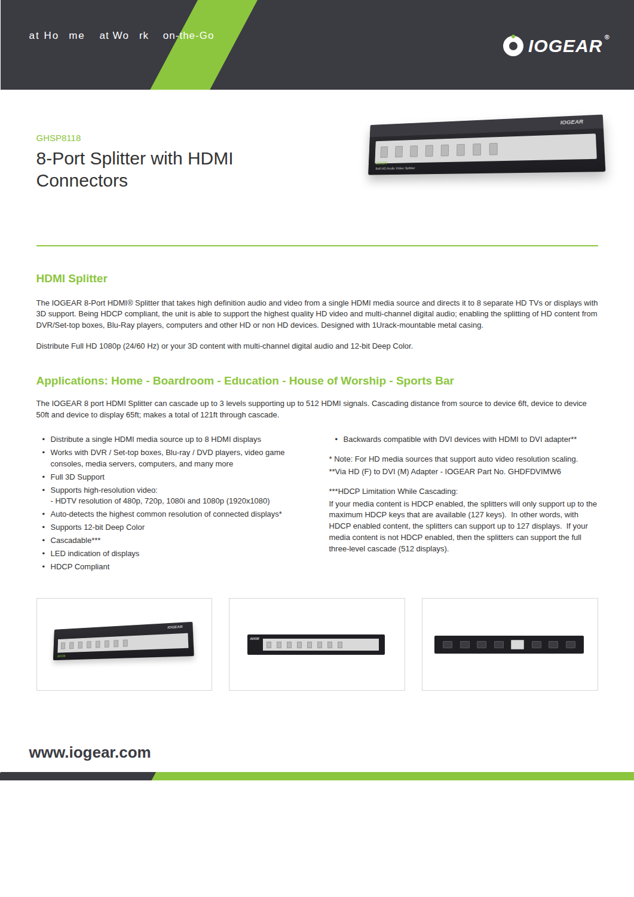at Home at Work on-the-Go
IOGEAR®
GHSP8118
8-Port Splitter with HDMI Connectors
IOGEAR
AVIOR8x8 HD Audio Video Splitter
HDMI Splitter
The IOGEAR 8-Port HDMI® Splitter that takes high definition audio and video from a single HDMI media source and directs it to 8 separate HD TVs or displays with 3D support. Being HDCP compliant, the unit is able to support the highest quality HD video and multi-channel digital audio; enabling the splitting of HD content from DVR/Set-top boxes, Blu-Ray players, computers and other HD or non HD devices. Designed with 1Urack-mountable metal casing.
Distribute Full HD 1080p (24/60 Hz) or your 3D content with multi-channel digital audio and 12-bit Deep Color.
Applications: Home - Boardroom - Education - House of Worship - Sports Bar
The IOGEAR 8 port HDMI Splitter can cascade up to 3 levels supporting up to 512 HDMI signals. Cascading distance from source to device 6ft, device to device 50ft and device to display 65ft; makes a total of 121ft through cascade.
Distribute a single HDMI media source up to 8 HDMI displays
Works with DVR / Set-top boxes, Blu-ray / DVD players, video game consoles, media servers, computers, and many more
Full 3D Support
Supports high-resolution video:- HDTV resolution of 480p, 720p, 1080i and 1080p (1920x1080)
Auto-detects the highest common resolution of connected displays*
Supports 12-bit Deep Color
Cascadable***
LED indication of displays
HDCP Compliant
Backwards compatible with DVI devices with HDMI to DVI adapter**
* Note: For HD media sources that support auto video resolution scaling.
**Via HD (F) to DVI (M) Adapter - IOGEAR Part No. GHDFDVIMW6
***HDCP Limitation While Cascading:
If your media content is HDCP enabled, the splitters will only support up to the maximum HDCP keys that are available (127 keys). In other words, with HDCP enabled content, the splitters can support up to 127 displays. If your media content is not HDCP enabled, then the splitters can support the full three-level cascade (512 displays).
IOGEAR
AVIOR
AVIOR
www.iogear.com